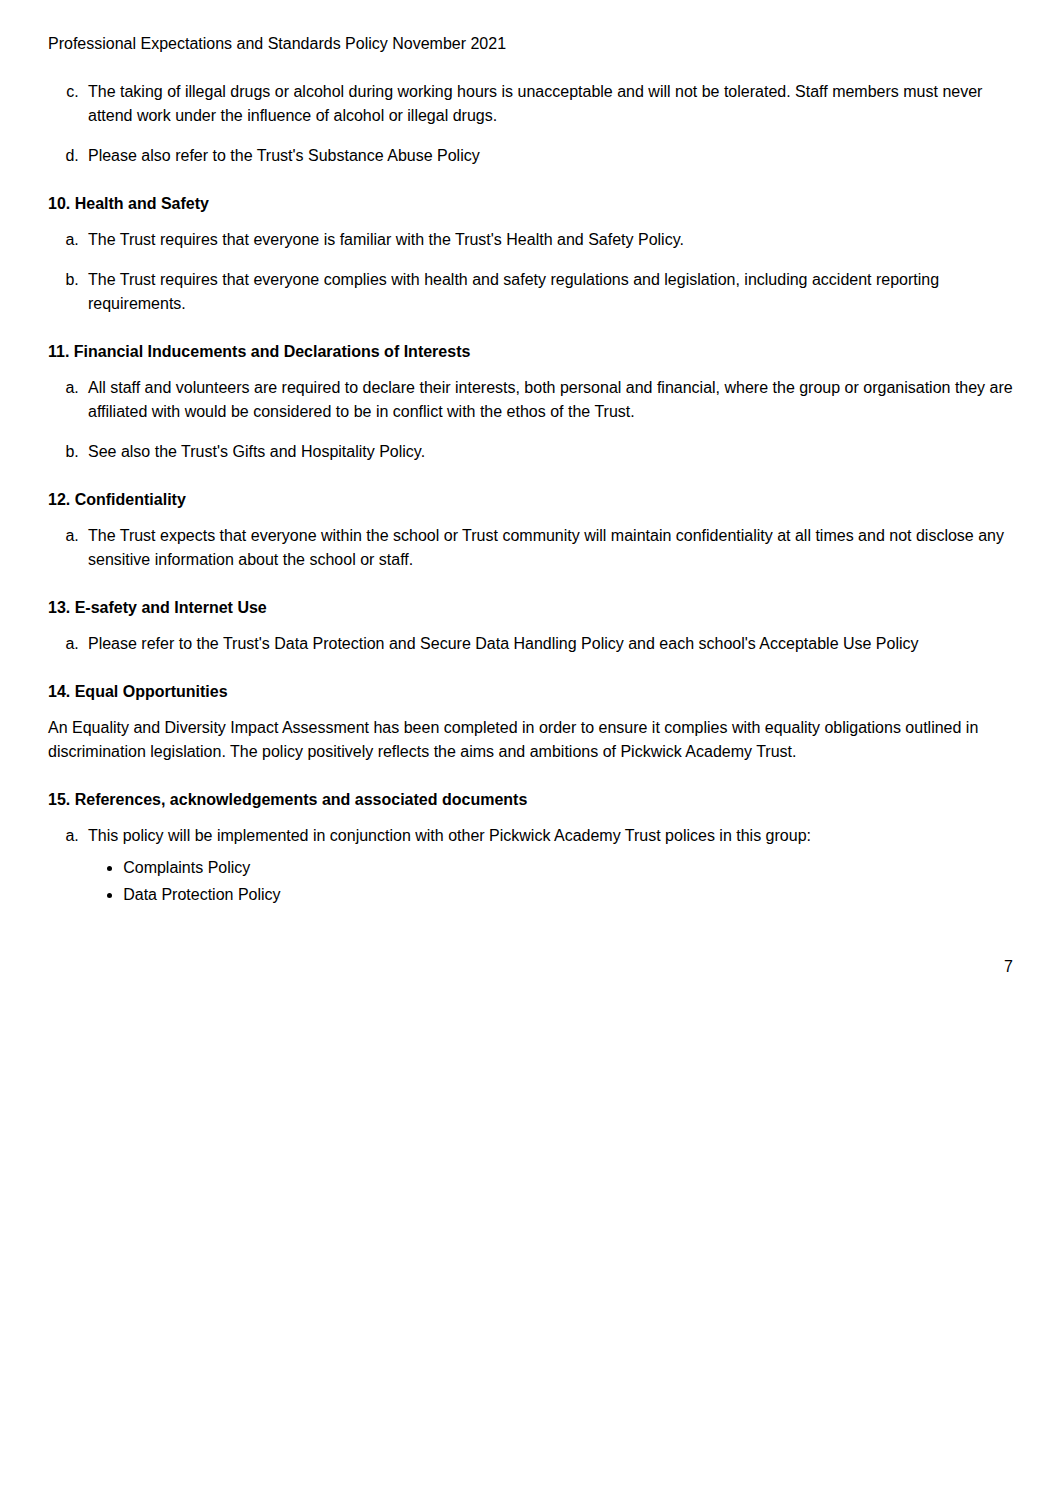Professional Expectations and Standards Policy November 2021
The taking of illegal drugs or alcohol during working hours is unacceptable and will not be tolerated. Staff members must never attend work under the influence of alcohol or illegal drugs.
Please also refer to the Trust's Substance Abuse Policy
10. Health and Safety
The Trust requires that everyone is familiar with the Trust's Health and Safety Policy.
The Trust requires that everyone complies with health and safety regulations and legislation, including accident reporting requirements.
11. Financial Inducements and Declarations of Interests
All staff and volunteers are required to declare their interests, both personal and financial, where the group or organisation they are affiliated with would be considered to be in conflict with the ethos of the Trust.
See also the Trust's Gifts and Hospitality Policy.
12. Confidentiality
The Trust expects that everyone within the school or Trust community will maintain confidentiality at all times and not disclose any sensitive information about the school or staff.
13. E-safety and Internet Use
Please refer to the Trust's Data Protection and Secure Data Handling Policy and each school's Acceptable Use Policy
14. Equal Opportunities
An Equality and Diversity Impact Assessment has been completed in order to ensure it complies with equality obligations outlined in discrimination legislation. The policy positively reflects the aims and ambitions of Pickwick Academy Trust.
15. References, acknowledgements and associated documents
This policy will be implemented in conjunction with other Pickwick Academy Trust polices in this group:
Complaints Policy
Data Protection Policy
7